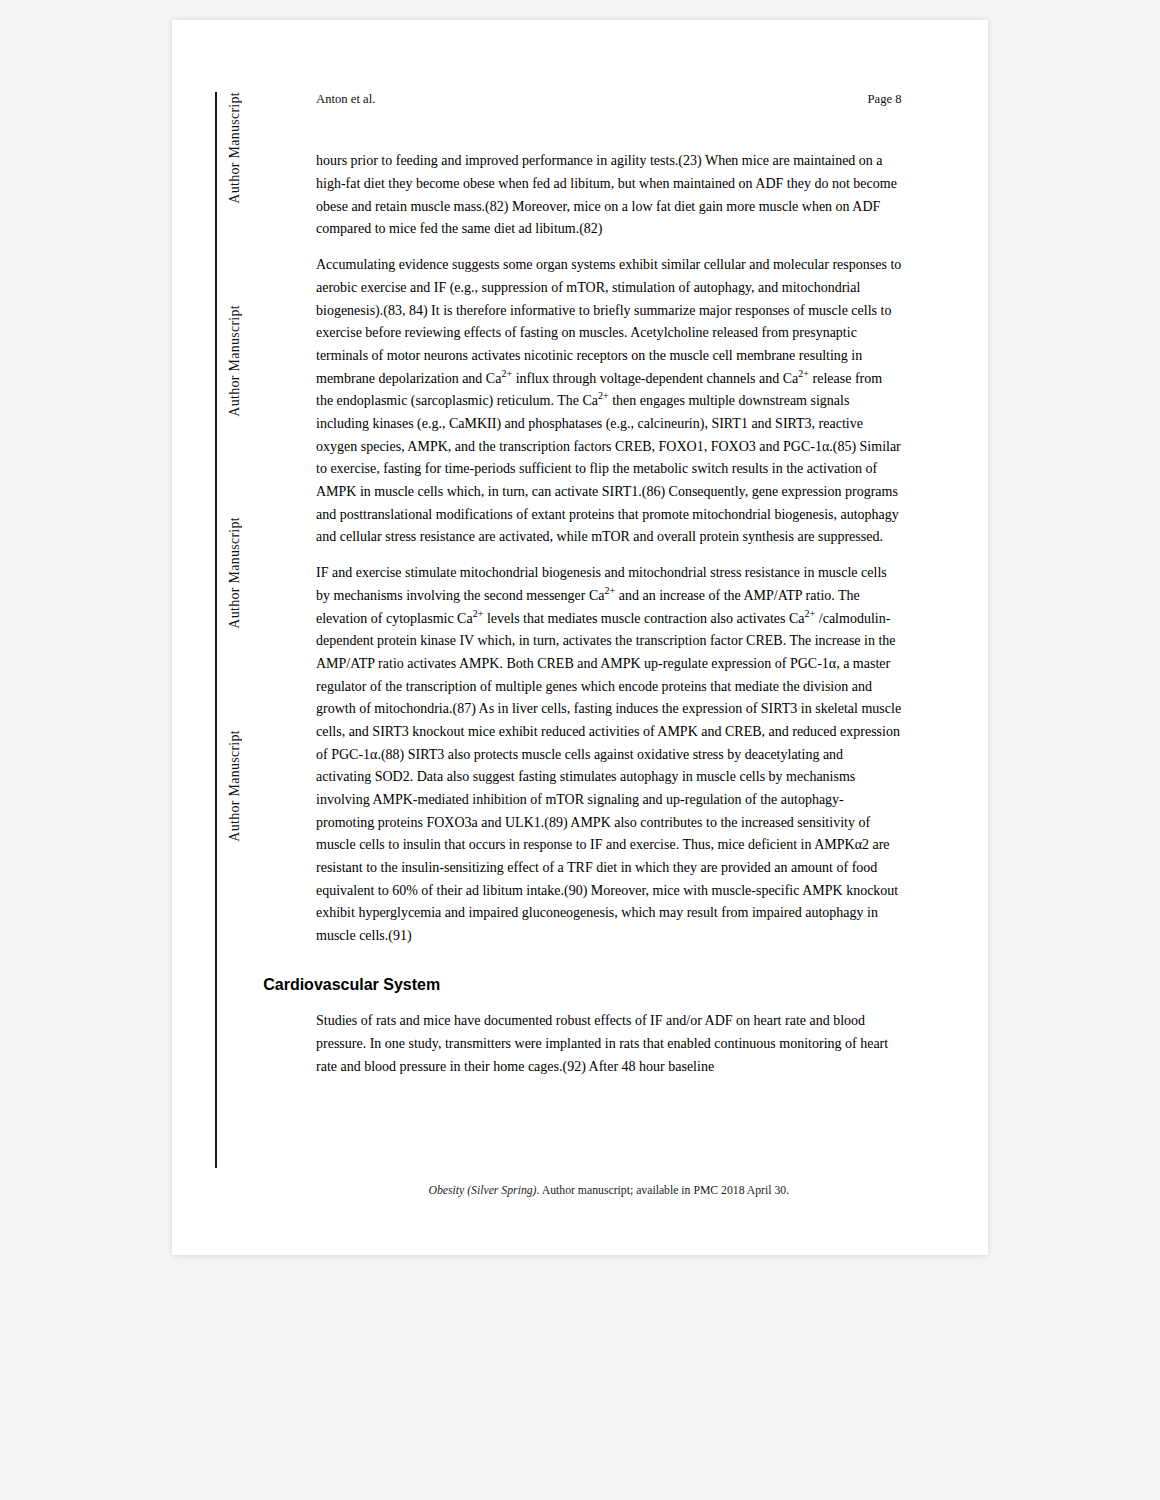Author Manuscript Author Manuscript Author Manuscript Author Manuscript
Anton et al.
Page 8
hours prior to feeding and improved performance in agility tests.(23) When mice are maintained on a high-fat diet they become obese when fed ad libitum, but when maintained on ADF they do not become obese and retain muscle mass.(82) Moreover, mice on a low fat diet gain more muscle when on ADF compared to mice fed the same diet ad libitum.(82)
Accumulating evidence suggests some organ systems exhibit similar cellular and molecular responses to aerobic exercise and IF (e.g., suppression of mTOR, stimulation of autophagy, and mitochondrial biogenesis).(83, 84) It is therefore informative to briefly summarize major responses of muscle cells to exercise before reviewing effects of fasting on muscles. Acetylcholine released from presynaptic terminals of motor neurons activates nicotinic receptors on the muscle cell membrane resulting in membrane depolarization and Ca2+ influx through voltage-dependent channels and Ca2+ release from the endoplasmic (sarcoplasmic) reticulum. The Ca2+ then engages multiple downstream signals including kinases (e.g., CaMKII) and phosphatases (e.g., calcineurin), SIRT1 and SIRT3, reactive oxygen species, AMPK, and the transcription factors CREB, FOXO1, FOXO3 and PGC-1α.(85) Similar to exercise, fasting for time-periods sufficient to flip the metabolic switch results in the activation of AMPK in muscle cells which, in turn, can activate SIRT1.(86) Consequently, gene expression programs and posttranslational modifications of extant proteins that promote mitochondrial biogenesis, autophagy and cellular stress resistance are activated, while mTOR and overall protein synthesis are suppressed.
IF and exercise stimulate mitochondrial biogenesis and mitochondrial stress resistance in muscle cells by mechanisms involving the second messenger Ca2+ and an increase of the AMP/ATP ratio. The elevation of cytoplasmic Ca2+ levels that mediates muscle contraction also activates Ca2+ /calmodulin-dependent protein kinase IV which, in turn, activates the transcription factor CREB. The increase in the AMP/ATP ratio activates AMPK. Both CREB and AMPK up-regulate expression of PGC-1α, a master regulator of the transcription of multiple genes which encode proteins that mediate the division and growth of mitochondria.(87) As in liver cells, fasting induces the expression of SIRT3 in skeletal muscle cells, and SIRT3 knockout mice exhibit reduced activities of AMPK and CREB, and reduced expression of PGC-1α.(88) SIRT3 also protects muscle cells against oxidative stress by deacetylating and activating SOD2. Data also suggest fasting stimulates autophagy in muscle cells by mechanisms involving AMPK-mediated inhibition of mTOR signaling and up-regulation of the autophagy-promoting proteins FOXO3a and ULK1.(89) AMPK also contributes to the increased sensitivity of muscle cells to insulin that occurs in response to IF and exercise. Thus, mice deficient in AMPKα2 are resistant to the insulin-sensitizing effect of a TRF diet in which they are provided an amount of food equivalent to 60% of their ad libitum intake.(90) Moreover, mice with muscle-specific AMPK knockout exhibit hyperglycemia and impaired gluconeogenesis, which may result from impaired autophagy in muscle cells.(91)
Cardiovascular System
Studies of rats and mice have documented robust effects of IF and/or ADF on heart rate and blood pressure. In one study, transmitters were implanted in rats that enabled continuous monitoring of heart rate and blood pressure in their home cages.(92) After 48 hour baseline
Obesity (Silver Spring). Author manuscript; available in PMC 2018 April 30.